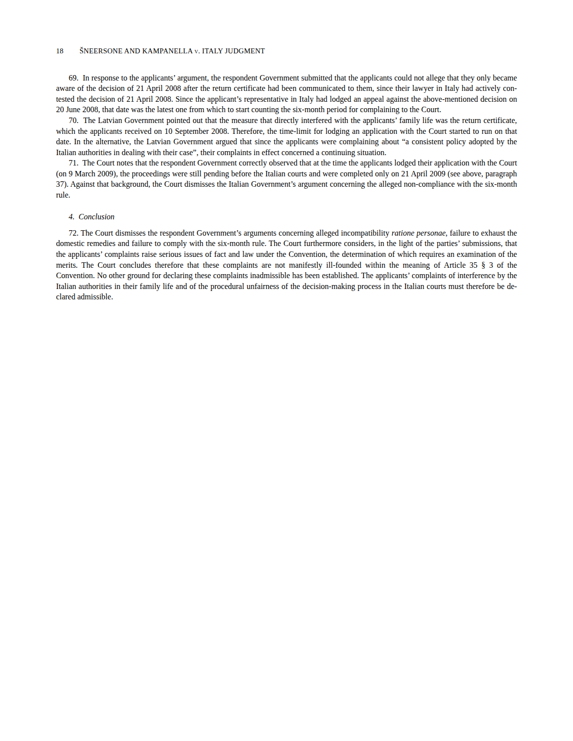18 ŠNEERSONE AND KAMPANELLA v. ITALY JUDGMENT
69. In response to the applicants’ argument, the respondent Government submitted that the applicants could not allege that they only became aware of the decision of 21 April 2008 after the return certificate had been communicated to them, since their lawyer in Italy had actively contested the decision of 21 April 2008. Since the applicant’s representative in Italy had lodged an appeal against the above-mentioned decision on 20 June 2008, that date was the latest one from which to start counting the six-month period for complaining to the Court.
70. The Latvian Government pointed out that the measure that directly interfered with the applicants’ family life was the return certificate, which the applicants received on 10 September 2008. Therefore, the time-limit for lodging an application with the Court started to run on that date. In the alternative, the Latvian Government argued that since the applicants were complaining about “a consistent policy adopted by the Italian authorities in dealing with their case”, their complaints in effect concerned a continuing situation.
71. The Court notes that the respondent Government correctly observed that at the time the applicants lodged their application with the Court (on 9 March 2009), the proceedings were still pending before the Italian courts and were completed only on 21 April 2009 (see above, paragraph 37). Against that background, the Court dismisses the Italian Government’s argument concerning the alleged non-compliance with the six-month rule.
4. Conclusion
72. The Court dismisses the respondent Government’s arguments concerning alleged incompatibility ratione personae, failure to exhaust the domestic remedies and failure to comply with the six-month rule. The Court furthermore considers, in the light of the parties’ submissions, that the applicants’ complaints raise serious issues of fact and law under the Convention, the determination of which requires an examination of the merits. The Court concludes therefore that these complaints are not manifestly ill-founded within the meaning of Article 35 § 3 of the Convention. No other ground for declaring these complaints inadmissible has been established. The applicants’ complaints of interference by the Italian authorities in their family life and of the procedural unfairness of the decision-making process in the Italian courts must therefore be declared admissible.